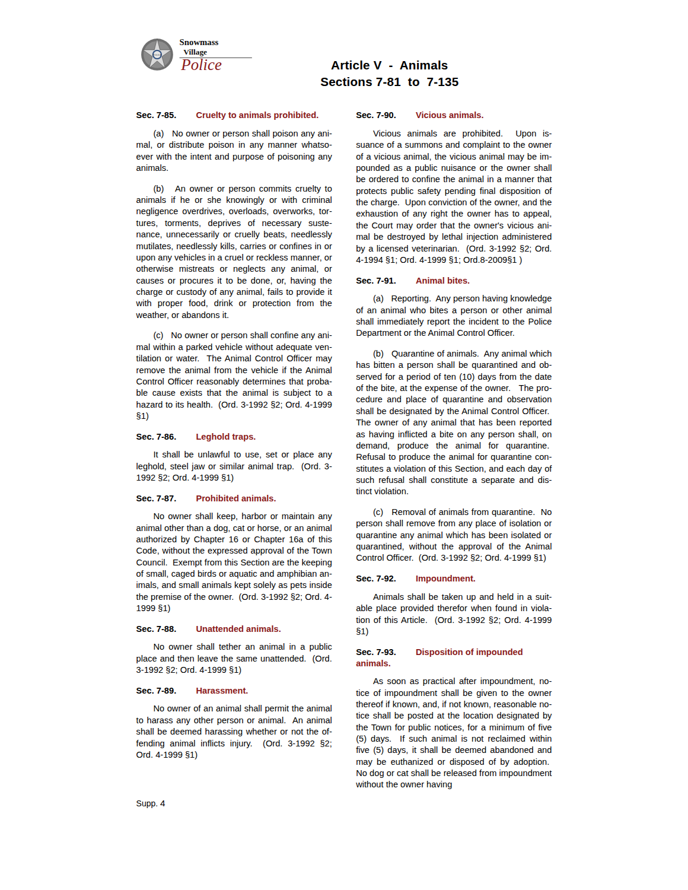POLICE Snowmass Village Police
Article V - Animals
Sections 7-81 to 7-135
Sec. 7-85. Cruelty to animals prohibited.
(a) No owner or person shall poison any animal, or distribute poison in any manner whatsoever with the intent and purpose of poisoning any animals.
(b) An owner or person commits cruelty to animals if he or she knowingly or with criminal negligence overdrives, overloads, overworks, tortures, torments, deprives of necessary sustenance, unnecessarily or cruelly beats, needlessly mutilates, needlessly kills, carries or confines in or upon any vehicles in a cruel or reckless manner, or otherwise mistreats or neglects any animal, or causes or procures it to be done, or, having the charge or custody of any animal, fails to provide it with proper food, drink or protection from the weather, or abandons it.
(c) No owner or person shall confine any animal within a parked vehicle without adequate ventilation or water. The Animal Control Officer may remove the animal from the vehicle if the Animal Control Officer reasonably determines that probable cause exists that the animal is subject to a hazard to its health. (Ord. 3-1992 §2; Ord. 4-1999 §1)
Sec. 7-86. Leghold traps.
It shall be unlawful to use, set or place any leghold, steel jaw or similar animal trap. (Ord. 3-1992 §2; Ord. 4-1999 §1)
Sec. 7-87. Prohibited animals.
No owner shall keep, harbor or maintain any animal other than a dog, cat or horse, or an animal authorized by Chapter 16 or Chapter 16a of this Code, without the expressed approval of the Town Council. Exempt from this Section are the keeping of small, caged birds or aquatic and amphibian animals, and small animals kept solely as pets inside the premise of the owner. (Ord. 3-1992 §2; Ord. 4-1999 §1)
Sec. 7-88. Unattended animals.
No owner shall tether an animal in a public place and then leave the same unattended. (Ord. 3-1992 §2; Ord. 4-1999 §1)
Sec. 7-89. Harassment.
No owner of an animal shall permit the animal to harass any other person or animal. An animal shall be deemed harassing whether or not the offending animal inflicts injury. (Ord. 3-1992 §2; Ord. 4-1999 §1)
Sec. 7-90. Vicious animals.
Vicious animals are prohibited. Upon issuance of a summons and complaint to the owner of a vicious animal, the vicious animal may be impounded as a public nuisance or the owner shall be ordered to confine the animal in a manner that protects public safety pending final disposition of the charge. Upon conviction of the owner, and the exhaustion of any right the owner has to appeal, the Court may order that the owner's vicious animal be destroyed by lethal injection administered by a licensed veterinarian. (Ord. 3-1992 §2; Ord. 4-1994 §1; Ord. 4-1999 §1; Ord.8-2009§1 )
Sec. 7-91. Animal bites.
(a) Reporting. Any person having knowledge of an animal who bites a person or other animal shall immediately report the incident to the Police Department or the Animal Control Officer.
(b) Quarantine of animals. Any animal which has bitten a person shall be quarantined and observed for a period of ten (10) days from the date of the bite, at the expense of the owner. The procedure and place of quarantine and observation shall be designated by the Animal Control Officer. The owner of any animal that has been reported as having inflicted a bite on any person shall, on demand, produce the animal for quarantine. Refusal to produce the animal for quarantine constitutes a violation of this Section, and each day of such refusal shall constitute a separate and distinct violation.
(c) Removal of animals from quarantine. No person shall remove from any place of isolation or quarantine any animal which has been isolated or quarantined, without the approval of the Animal Control Officer. (Ord. 3-1992 §2; Ord. 4-1999 §1)
Sec. 7-92. Impoundment.
Animals shall be taken up and held in a suitable place provided therefor when found in violation of this Article. (Ord. 3-1992 §2; Ord. 4-1999 §1)
Sec. 7-93. Disposition of impounded animals.
As soon as practical after impoundment, notice of impoundment shall be given to the owner thereof if known, and, if not known, reasonable notice shall be posted at the location designated by the Town for public notices, for a minimum of five (5) days. If such animal is not reclaimed within five (5) days, it shall be deemed abandoned and may be euthanized or disposed of by adoption. No dog or cat shall be released from impoundment without the owner having
Supp. 4